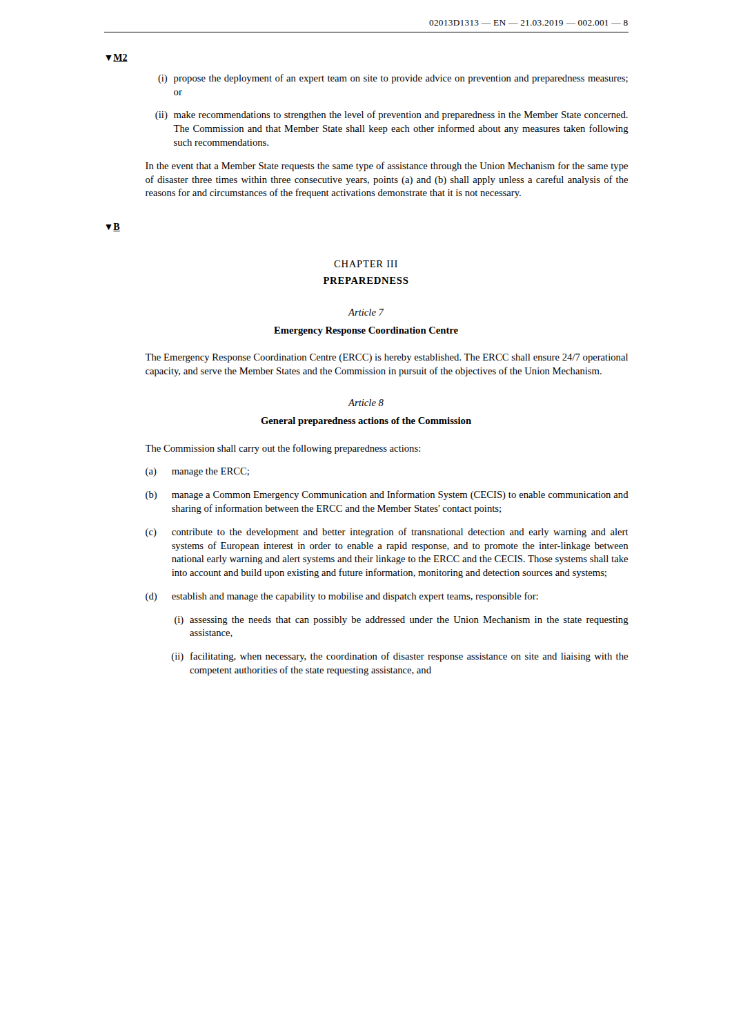02013D1313 — EN — 21.03.2019 — 002.001 — 8
▼M2
(i)
propose the deployment of an expert team on site to provide advice on prevention and preparedness measures; or
(ii)
make recommendations to strengthen the level of prevention and preparedness in the Member State concerned. The Commission and that Member State shall keep each other informed about any measures taken following such recommendations.
In the event that a Member State requests the same type of assistance through the Union Mechanism for the same type of disaster three times within three consecutive years, points (a) and (b) shall apply unless a careful analysis of the reasons for and circumstances of the frequent activations demonstrate that it is not necessary.
▼B
CHAPTER III
PREPAREDNESS
Article 7
Emergency Response Coordination Centre
The Emergency Response Coordination Centre (ERCC) is hereby established. The ERCC shall ensure 24/7 operational capacity, and serve the Member States and the Commission in pursuit of the objectives of the Union Mechanism.
Article 8
General preparedness actions of the Commission
The Commission shall carry out the following preparedness actions:
(a)
manage the ERCC;
(b)
manage a Common Emergency Communication and Information System (CECIS) to enable communication and sharing of information between the ERCC and the Member States' contact points;
(c)
contribute to the development and better integration of transnational detection and early warning and alert systems of European interest in order to enable a rapid response, and to promote the inter-linkage between national early warning and alert systems and their linkage to the ERCC and the CECIS. Those systems shall take into account and build upon existing and future information, monitoring and detection sources and systems;
(d)
establish and manage the capability to mobilise and dispatch expert teams, responsible for:
(i)
assessing the needs that can possibly be addressed under the Union Mechanism in the state requesting assistance,
(ii)
facilitating, when necessary, the coordination of disaster response assistance on site and liaising with the competent authorities of the state requesting assistance, and